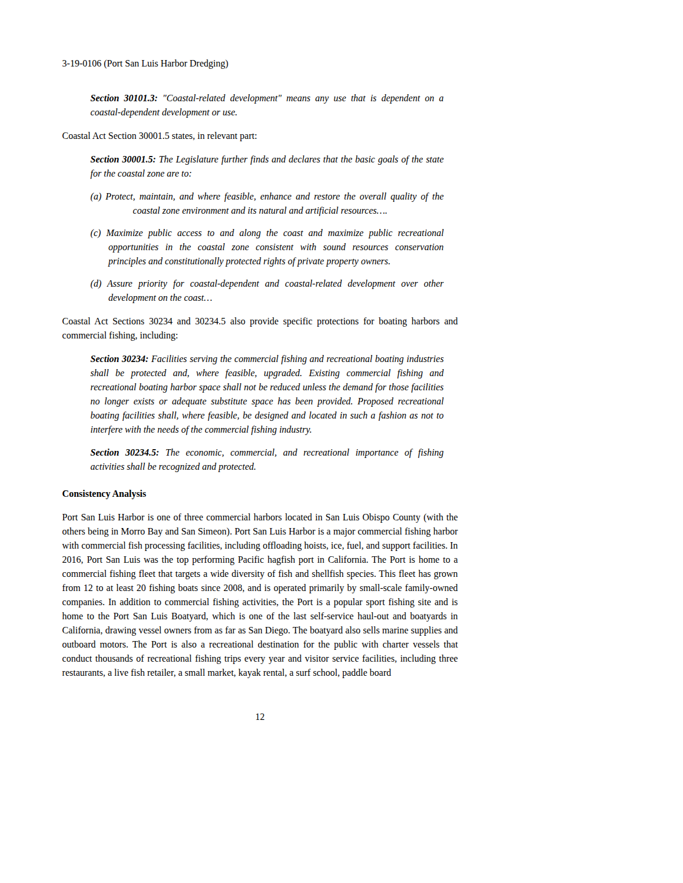3-19-0106 (Port San Luis Harbor Dredging)
Section 30101.3: "Coastal-related development" means any use that is dependent on a coastal-dependent development or use.
Coastal Act Section 30001.5 states, in relevant part:
Section 30001.5: The Legislature further finds and declares that the basic goals of the state for the coastal zone are to:
(a) Protect, maintain, and where feasible, enhance and restore the overall quality of the coastal zone environment and its natural and artificial resources….
(c) Maximize public access to and along the coast and maximize public recreational opportunities in the coastal zone consistent with sound resources conservation principles and constitutionally protected rights of private property owners.
(d) Assure priority for coastal-dependent and coastal-related development over other development on the coast…
Coastal Act Sections 30234 and 30234.5 also provide specific protections for boating harbors and commercial fishing, including:
Section 30234: Facilities serving the commercial fishing and recreational boating industries shall be protected and, where feasible, upgraded. Existing commercial fishing and recreational boating harbor space shall not be reduced unless the demand for those facilities no longer exists or adequate substitute space has been provided. Proposed recreational boating facilities shall, where feasible, be designed and located in such a fashion as not to interfere with the needs of the commercial fishing industry.
Section 30234.5: The economic, commercial, and recreational importance of fishing activities shall be recognized and protected.
Consistency Analysis
Port San Luis Harbor is one of three commercial harbors located in San Luis Obispo County (with the others being in Morro Bay and San Simeon). Port San Luis Harbor is a major commercial fishing harbor with commercial fish processing facilities, including offloading hoists, ice, fuel, and support facilities. In 2016, Port San Luis was the top performing Pacific hagfish port in California. The Port is home to a commercial fishing fleet that targets a wide diversity of fish and shellfish species. This fleet has grown from 12 to at least 20 fishing boats since 2008, and is operated primarily by small-scale family-owned companies. In addition to commercial fishing activities, the Port is a popular sport fishing site and is home to the Port San Luis Boatyard, which is one of the last self-service haul-out and boatyards in California, drawing vessel owners from as far as San Diego. The boatyard also sells marine supplies and outboard motors. The Port is also a recreational destination for the public with charter vessels that conduct thousands of recreational fishing trips every year and visitor service facilities, including three restaurants, a live fish retailer, a small market, kayak rental, a surf school, paddle board
12